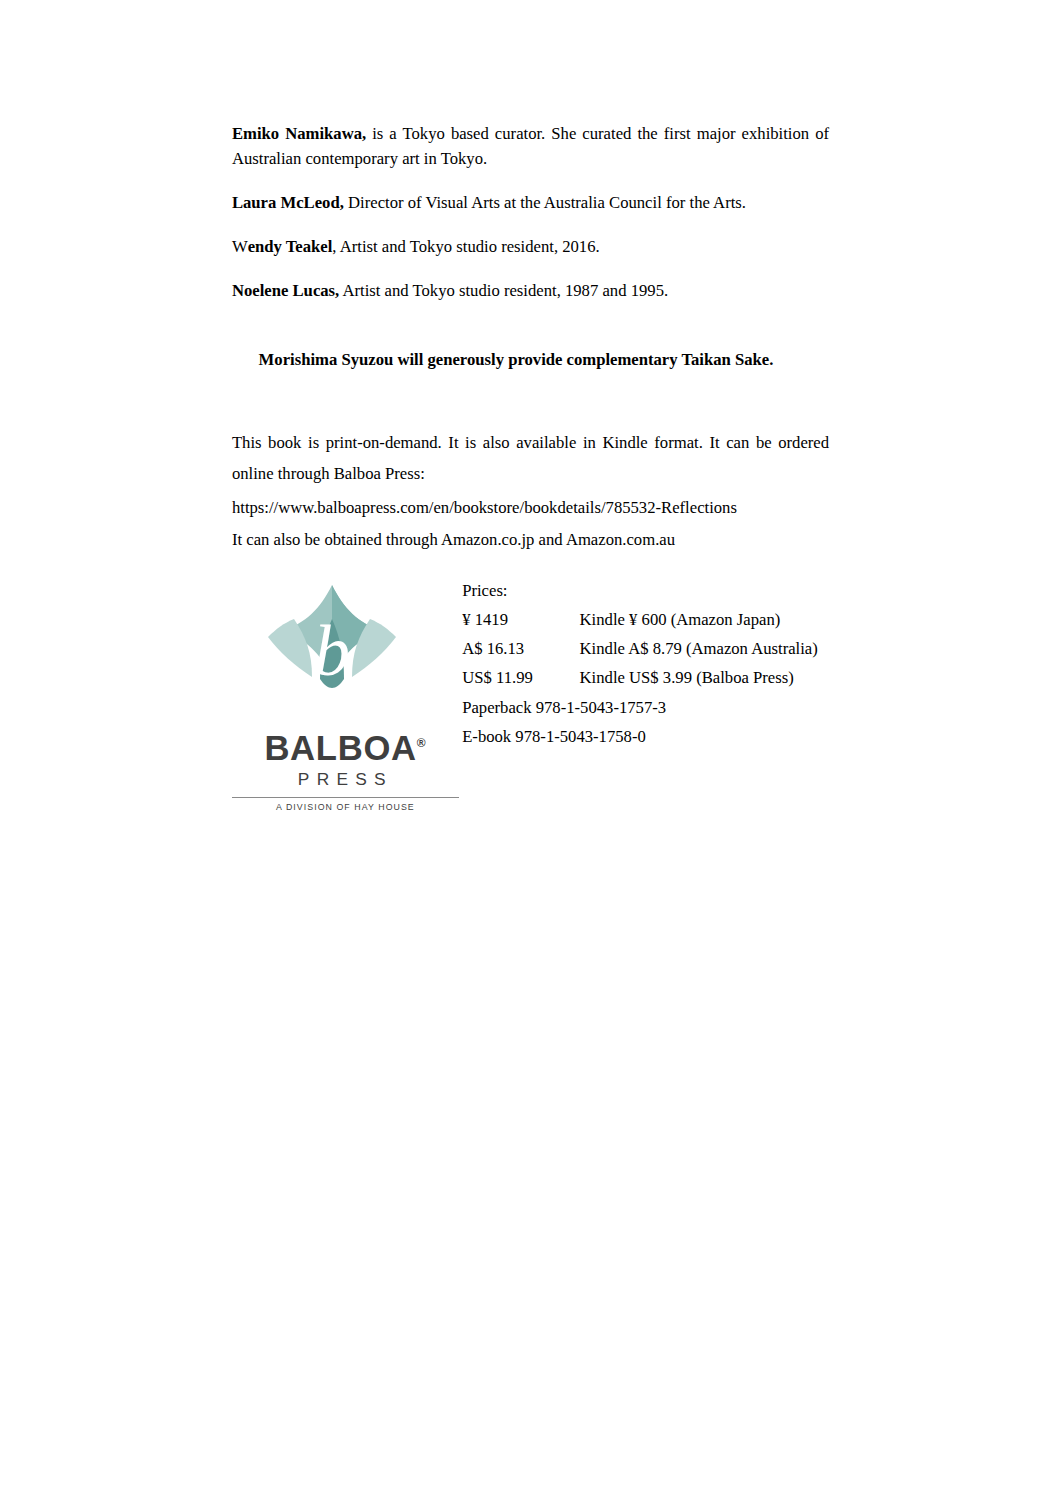Emiko Namikawa, is a Tokyo based curator. She curated the first major exhibition of Australian contemporary art in Tokyo.
Laura McLeod, Director of Visual Arts at the Australia Council for the Arts.
Wendy Teakel, Artist and Tokyo studio resident, 2016.
Noelene Lucas, Artist and Tokyo studio resident, 1987 and 1995.
Morishima Syuzou will generously provide complementary Taikan Sake.
This book is print-on-demand. It is also available in Kindle format. It can be ordered online through Balboa Press:
https://www.balboapress.com/en/bookstore/bookdetails/785532-Reflections
It can also be obtained through Amazon.co.jp and Amazon.com.au
b
BALBOA®
PRESS
A DIVISION OF HAY HOUSE
Prices:
¥ 1419 Kindle ¥ 600 (Amazon Japan)
A$ 16.13 Kindle A$ 8.79 (Amazon Australia)
US$ 11.99 Kindle US$ 3.99 (Balboa Press)
Paperback 978-1-5043-1757-3
E-book 978-1-5043-1758-0